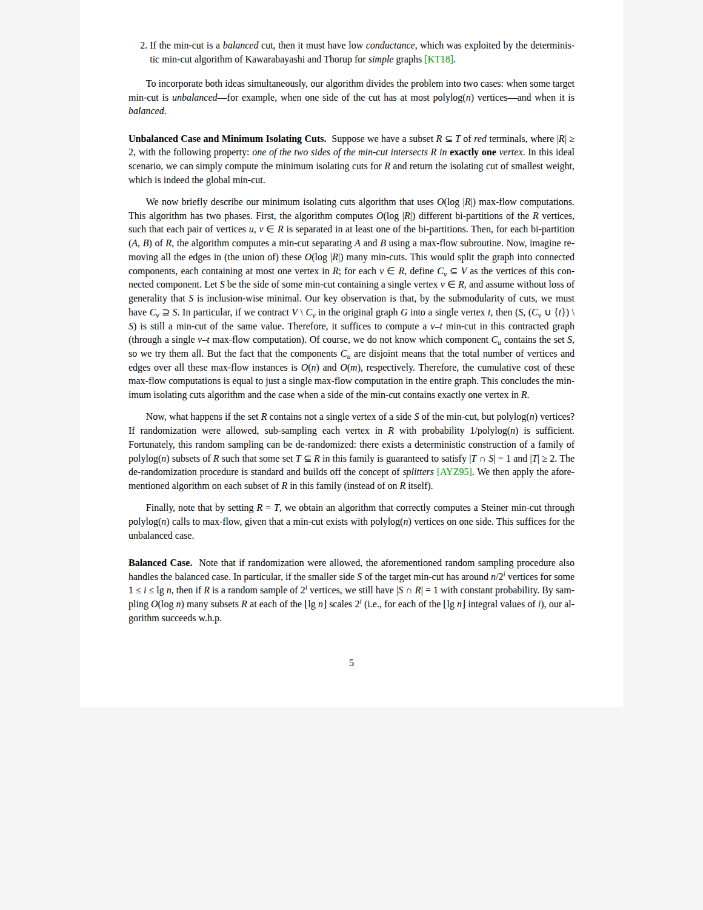If the min-cut is a balanced cut, then it must have low conductance, which was exploited by the deterministic min-cut algorithm of Kawarabayashi and Thorup for simple graphs [KT18].
To incorporate both ideas simultaneously, our algorithm divides the problem into two cases: when some target min-cut is unbalanced—for example, when one side of the cut has at most polylog(n) vertices—and when it is balanced.
Unbalanced Case and Minimum Isolating Cuts.
Suppose we have a subset R ⊆ T of red terminals, where |R| ≥ 2, with the following property: one of the two sides of the min-cut intersects R in exactly one vertex. In this ideal scenario, we can simply compute the minimum isolating cuts for R and return the isolating cut of smallest weight, which is indeed the global min-cut.
We now briefly describe our minimum isolating cuts algorithm that uses O(log |R|) max-flow computations. This algorithm has two phases. First, the algorithm computes O(log |R|) different bi-partitions of the R vertices, such that each pair of vertices u, v ∈ R is separated in at least one of the bi-partitions. Then, for each bi-partition (A, B) of R, the algorithm computes a min-cut separating A and B using a max-flow subroutine. Now, imagine removing all the edges in (the union of) these O(log |R|) many min-cuts. This would split the graph into connected components, each containing at most one vertex in R; for each v ∈ R, define Cv ⊆ V as the vertices of this connected component. Let S be the side of some min-cut containing a single vertex v ∈ R, and assume without loss of generality that S is inclusion-wise minimal. Our key observation is that, by the submodularity of cuts, we must have Cv ⊇ S. In particular, if we contract V \ Cv in the original graph G into a single vertex t, then (S, (Cv ∪ {t}) \ S) is still a min-cut of the same value. Therefore, it suffices to compute a v–t min-cut in this contracted graph (through a single v–t max-flow computation). Of course, we do not know which component Cu contains the set S, so we try them all. But the fact that the components Cu are disjoint means that the total number of vertices and edges over all these max-flow instances is O(n) and O(m), respectively. Therefore, the cumulative cost of these max-flow computations is equal to just a single max-flow computation in the entire graph. This concludes the minimum isolating cuts algorithm and the case when a side of the min-cut contains exactly one vertex in R.
Now, what happens if the set R contains not a single vertex of a side S of the min-cut, but polylog(n) vertices? If randomization were allowed, sub-sampling each vertex in R with probability 1/polylog(n) is sufficient. Fortunately, this random sampling can be de-randomized: there exists a deterministic construction of a family of polylog(n) subsets of R such that some set T ⊆ R in this family is guaranteed to satisfy |T ∩ S| = 1 and |T| ≥ 2. The de-randomization procedure is standard and builds off the concept of splitters [AYZ95]. We then apply the aforementioned algorithm on each subset of R in this family (instead of on R itself).
Finally, note that by setting R = T, we obtain an algorithm that correctly computes a Steiner min-cut through polylog(n) calls to max-flow, given that a min-cut exists with polylog(n) vertices on one side. This suffices for the unbalanced case.
Balanced Case.
Note that if randomization were allowed, the aforementioned random sampling procedure also handles the balanced case. In particular, if the smaller side S of the target min-cut has around n/2i vertices for some 1 ≤ i ≤ lg n, then if R is a random sample of 2i vertices, we still have |S ∩ R| = 1 with constant probability. By sampling O(log n) many subsets R at each of the ⌊lg n⌋ scales 2i (i.e., for each of the ⌊lg n⌋ integral values of i), our algorithm succeeds w.h.p.
5